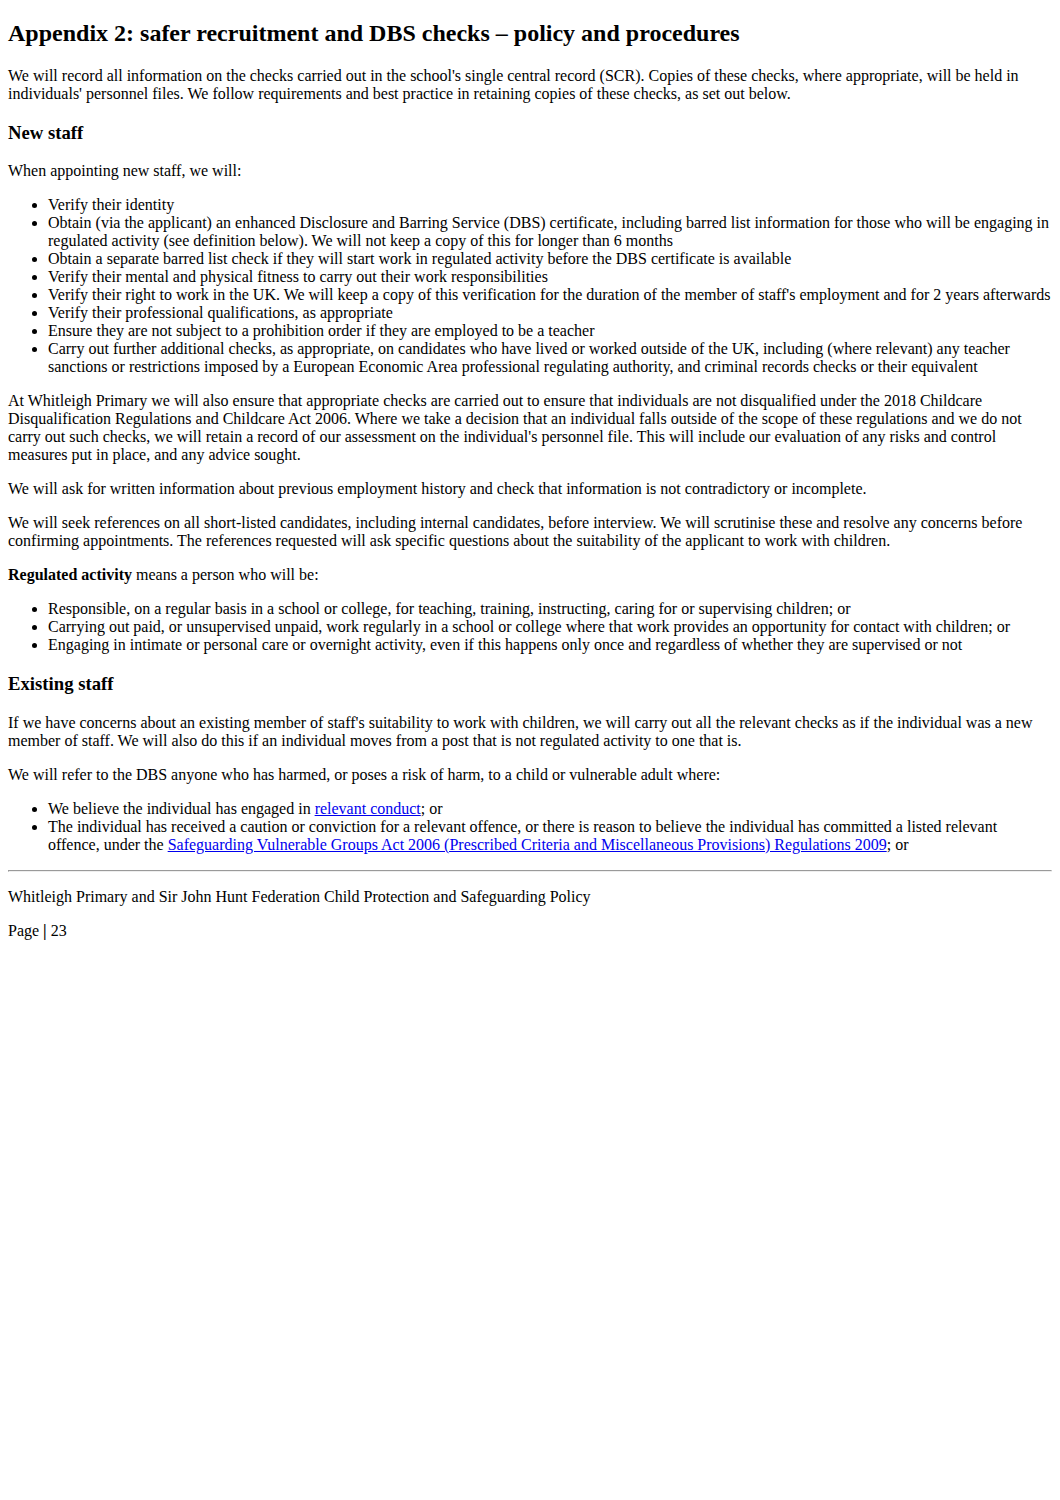Appendix 2: safer recruitment and DBS checks – policy and procedures
We will record all information on the checks carried out in the school's single central record (SCR). Copies of these checks, where appropriate, will be held in individuals' personnel files. We follow requirements and best practice in retaining copies of these checks, as set out below.
New staff
When appointing new staff, we will:
Verify their identity
Obtain (via the applicant) an enhanced Disclosure and Barring Service (DBS) certificate, including barred list information for those who will be engaging in regulated activity (see definition below). We will not keep a copy of this for longer than 6 months
Obtain a separate barred list check if they will start work in regulated activity before the DBS certificate is available
Verify their mental and physical fitness to carry out their work responsibilities
Verify their right to work in the UK. We will keep a copy of this verification for the duration of the member of staff's employment and for 2 years afterwards
Verify their professional qualifications, as appropriate
Ensure they are not subject to a prohibition order if they are employed to be a teacher
Carry out further additional checks, as appropriate, on candidates who have lived or worked outside of the UK, including (where relevant) any teacher sanctions or restrictions imposed by a European Economic Area professional regulating authority, and criminal records checks or their equivalent
At Whitleigh Primary we will also ensure that appropriate checks are carried out to ensure that individuals are not disqualified under the 2018 Childcare Disqualification Regulations and Childcare Act 2006. Where we take a decision that an individual falls outside of the scope of these regulations and we do not carry out such checks, we will retain a record of our assessment on the individual's personnel file. This will include our evaluation of any risks and control measures put in place, and any advice sought.
We will ask for written information about previous employment history and check that information is not contradictory or incomplete.
We will seek references on all short-listed candidates, including internal candidates, before interview. We will scrutinise these and resolve any concerns before confirming appointments. The references requested will ask specific questions about the suitability of the applicant to work with children.
Regulated activity means a person who will be:
Responsible, on a regular basis in a school or college, for teaching, training, instructing, caring for or supervising children; or
Carrying out paid, or unsupervised unpaid, work regularly in a school or college where that work provides an opportunity for contact with children; or
Engaging in intimate or personal care or overnight activity, even if this happens only once and regardless of whether they are supervised or not
Existing staff
If we have concerns about an existing member of staff's suitability to work with children, we will carry out all the relevant checks as if the individual was a new member of staff. We will also do this if an individual moves from a post that is not regulated activity to one that is.
We will refer to the DBS anyone who has harmed, or poses a risk of harm, to a child or vulnerable adult where:
We believe the individual has engaged in relevant conduct; or
The individual has received a caution or conviction for a relevant offence, or there is reason to believe the individual has committed a listed relevant offence, under the Safeguarding Vulnerable Groups Act 2006 (Prescribed Criteria and Miscellaneous Provisions) Regulations 2009; or
Whitleigh Primary and Sir John Hunt Federation Child Protection and Safeguarding Policy
Page | 23